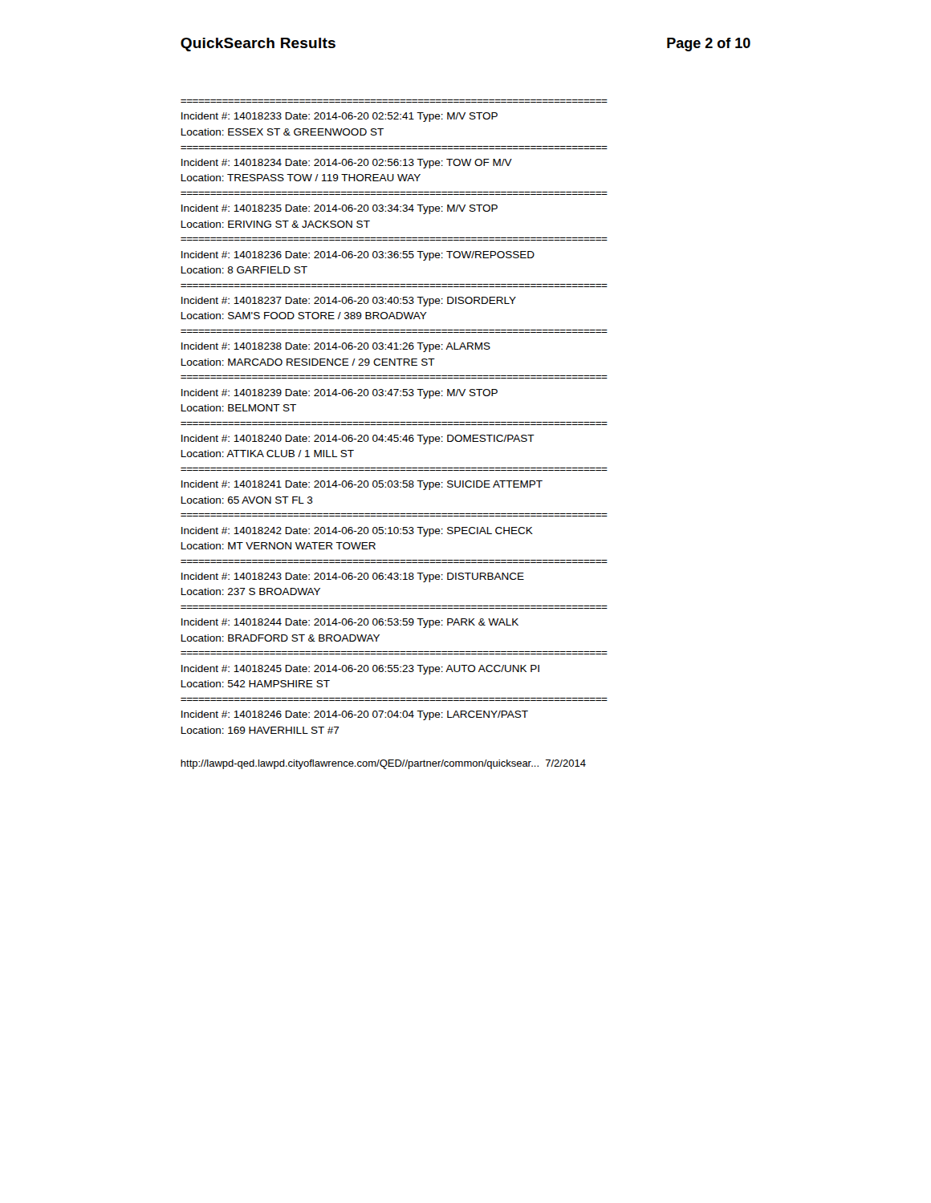QuickSearch Results Page 2 of 10
========================================================================
Incident #: 14018233 Date: 2014-06-20 02:52:41 Type: M/V STOP
Location: ESSEX ST & GREENWOOD ST
========================================================================
Incident #: 14018234 Date: 2014-06-20 02:56:13 Type: TOW OF M/V
Location: TRESPASS TOW / 119 THOREAU WAY
========================================================================
Incident #: 14018235 Date: 2014-06-20 03:34:34 Type: M/V STOP
Location: ERIVING ST & JACKSON ST
========================================================================
Incident #: 14018236 Date: 2014-06-20 03:36:55 Type: TOW/REPOSSED
Location: 8 GARFIELD ST
========================================================================
Incident #: 14018237 Date: 2014-06-20 03:40:53 Type: DISORDERLY
Location: SAM'S FOOD STORE / 389 BROADWAY
========================================================================
Incident #: 14018238 Date: 2014-06-20 03:41:26 Type: ALARMS
Location: MARCADO RESIDENCE / 29 CENTRE ST
========================================================================
Incident #: 14018239 Date: 2014-06-20 03:47:53 Type: M/V STOP
Location: BELMONT ST
========================================================================
Incident #: 14018240 Date: 2014-06-20 04:45:46 Type: DOMESTIC/PAST
Location: ATTIKA CLUB / 1 MILL ST
========================================================================
Incident #: 14018241 Date: 2014-06-20 05:03:58 Type: SUICIDE ATTEMPT
Location: 65 AVON ST FL 3
========================================================================
Incident #: 14018242 Date: 2014-06-20 05:10:53 Type: SPECIAL CHECK
Location: MT VERNON WATER TOWER
========================================================================
Incident #: 14018243 Date: 2014-06-20 06:43:18 Type: DISTURBANCE
Location: 237 S BROADWAY
========================================================================
Incident #: 14018244 Date: 2014-06-20 06:53:59 Type: PARK & WALK
Location: BRADFORD ST & BROADWAY
========================================================================
Incident #: 14018245 Date: 2014-06-20 06:55:23 Type: AUTO ACC/UNK PI
Location: 542 HAMPSHIRE ST
========================================================================
Incident #: 14018246 Date: 2014-06-20 07:04:04 Type: LARCENY/PAST
Location: 169 HAVERHILL ST #7
http://lawpd-qed.lawpd.cityoflawrence.com/QED//partner/common/quicksear... 7/2/2014